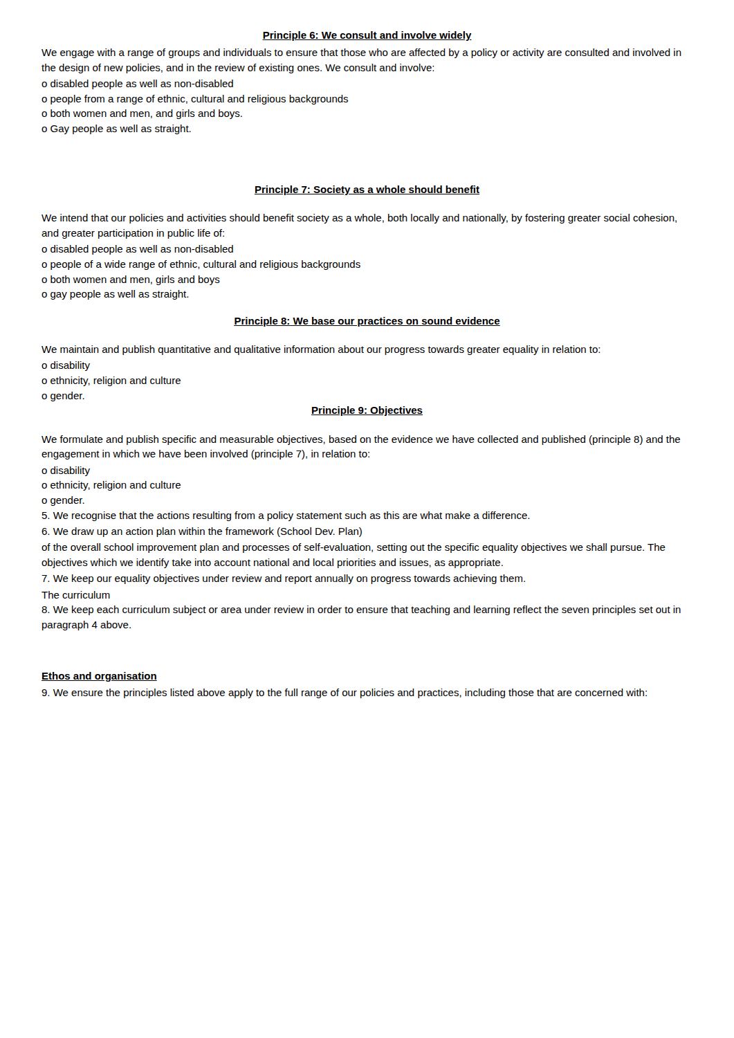Principle 6: We consult and involve widely
We engage with a range of groups and individuals to ensure that those who are affected by a policy or activity are consulted and involved in the design of new policies, and in the review of existing ones. We consult and involve:
o disabled people as well as non-disabled
o people from a range of ethnic, cultural and religious backgrounds
o both women and men, and girls and boys.
o Gay people as well as straight.
Principle 7: Society as a whole should benefit
We intend that our policies and activities should benefit society as a whole, both locally and nationally, by fostering greater social cohesion, and greater participation in public life of:
o disabled people as well as non-disabled
o people of a wide range of ethnic, cultural and religious backgrounds
o both women and men, girls and boys
o gay people as well as straight.
Principle 8: We base our practices on sound evidence
We maintain and publish quantitative and qualitative information about our progress towards greater equality in relation to:
o disability
o ethnicity, religion and culture
o gender.
Principle 9: Objectives
We formulate and publish specific and measurable objectives, based on the evidence we have collected and published (principle 8) and the engagement in which we have been involved (principle 7), in relation to:
o disability
o ethnicity, religion and culture
o gender.
5. We recognise that the actions resulting from a policy statement such as this are what make a difference.
6. We draw up an action plan within the framework (School Dev. Plan)
of the overall school improvement plan and processes of self-evaluation, setting out the specific equality objectives we shall pursue. The objectives which we identify take into account national and local priorities and issues, as appropriate.
7. We keep our equality objectives under review and report annually on progress towards achieving them.
The curriculum
8. We keep each curriculum subject or area under review in order to ensure that teaching and learning reflect the seven principles set out in paragraph 4 above.
Ethos and organisation
9. We ensure the principles listed above apply to the full range of our policies and practices, including those that are concerned with: